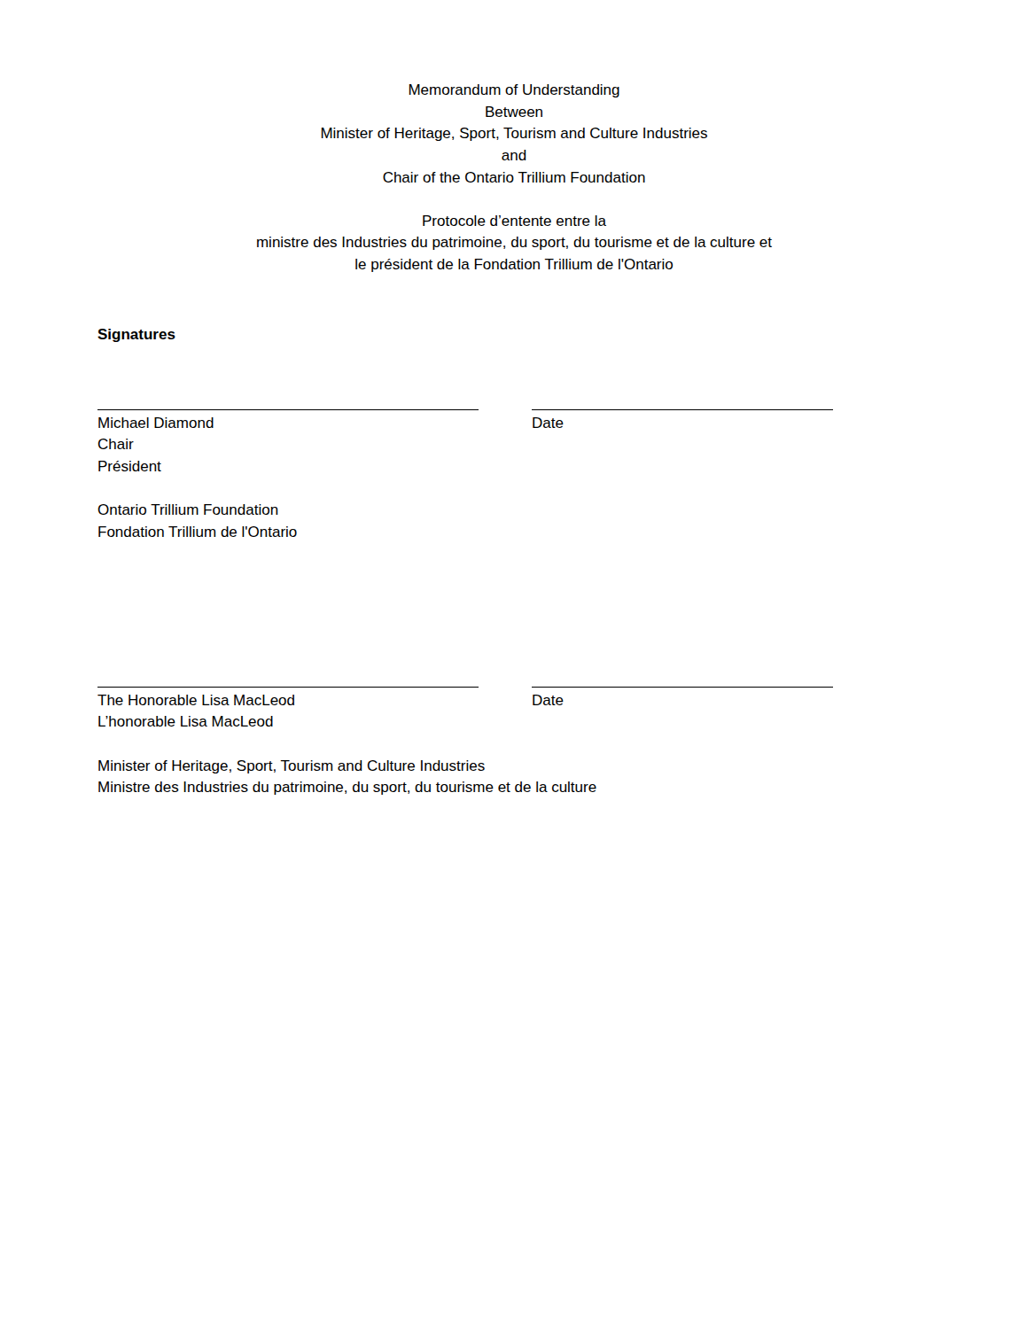Memorandum of Understanding
Between
Minister of Heritage, Sport, Tourism and Culture Industries
and
Chair of the Ontario Trillium Foundation
Protocole d’entente entre la
ministre des Industries du patrimoine, du sport, du tourisme et de la culture et
le président de la Fondation Trillium de l'Ontario
Signatures
Michael Diamond
Date
Chair
Président
Ontario Trillium Foundation
Fondation Trillium de l'Ontario
The Honorable Lisa MacLeod
Date
L’honorable Lisa MacLeod
Minister of Heritage, Sport, Tourism and Culture Industries
Ministre des Industries du patrimoine, du sport, du tourisme et de la culture